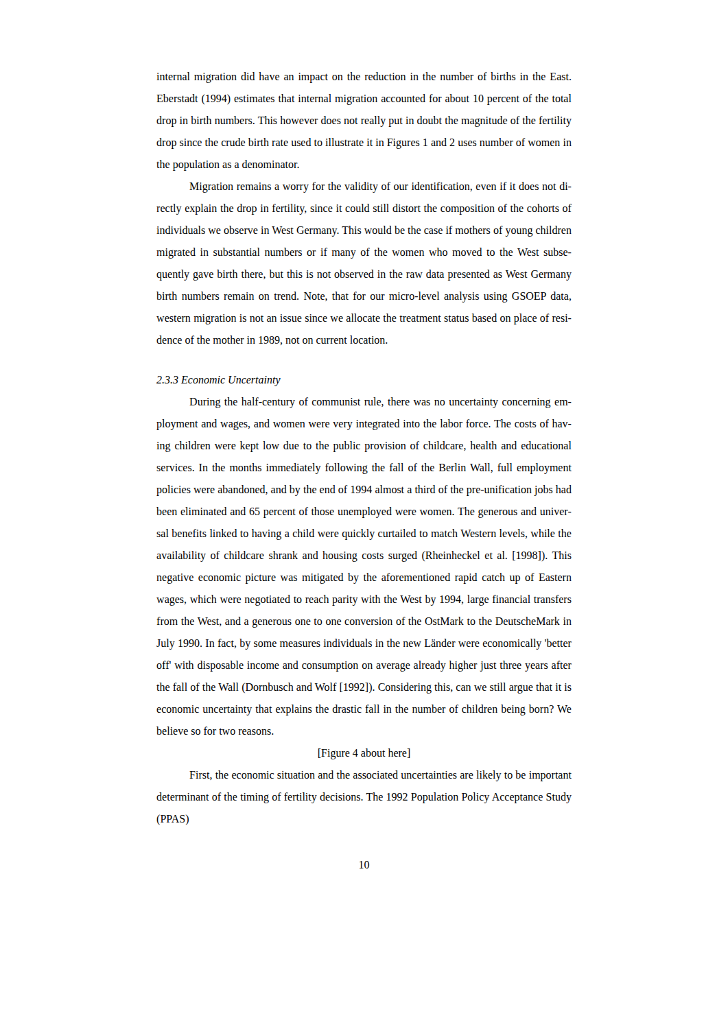internal migration did have an impact on the reduction in the number of births in the East. Eberstadt (1994) estimates that internal migration accounted for about 10 percent of the total drop in birth numbers. This however does not really put in doubt the magnitude of the fertility drop since the crude birth rate used to illustrate it in Figures 1 and 2 uses number of women in the population as a denominator.
Migration remains a worry for the validity of our identification, even if it does not directly explain the drop in fertility, since it could still distort the composition of the cohorts of individuals we observe in West Germany. This would be the case if mothers of young children migrated in substantial numbers or if many of the women who moved to the West subsequently gave birth there, but this is not observed in the raw data presented as West Germany birth numbers remain on trend. Note, that for our micro-level analysis using GSOEP data, western migration is not an issue since we allocate the treatment status based on place of residence of the mother in 1989, not on current location.
2.3.3 Economic Uncertainty
During the half-century of communist rule, there was no uncertainty concerning employment and wages, and women were very integrated into the labor force. The costs of having children were kept low due to the public provision of childcare, health and educational services. In the months immediately following the fall of the Berlin Wall, full employment policies were abandoned, and by the end of 1994 almost a third of the pre-unification jobs had been eliminated and 65 percent of those unemployed were women. The generous and universal benefits linked to having a child were quickly curtailed to match Western levels, while the availability of childcare shrank and housing costs surged (Rheinheckel et al. [1998]). This negative economic picture was mitigated by the aforementioned rapid catch up of Eastern wages, which were negotiated to reach parity with the West by 1994, large financial transfers from the West, and a generous one to one conversion of the OstMark to the DeutscheMark in July 1990. In fact, by some measures individuals in the new Länder were economically 'better off' with disposable income and consumption on average already higher just three years after the fall of the Wall (Dornbusch and Wolf [1992]). Considering this, can we still argue that it is economic uncertainty that explains the drastic fall in the number of children being born? We believe so for two reasons.
[Figure 4 about here]
First, the economic situation and the associated uncertainties are likely to be important determinant of the timing of fertility decisions. The 1992 Population Policy Acceptance Study (PPAS)
10